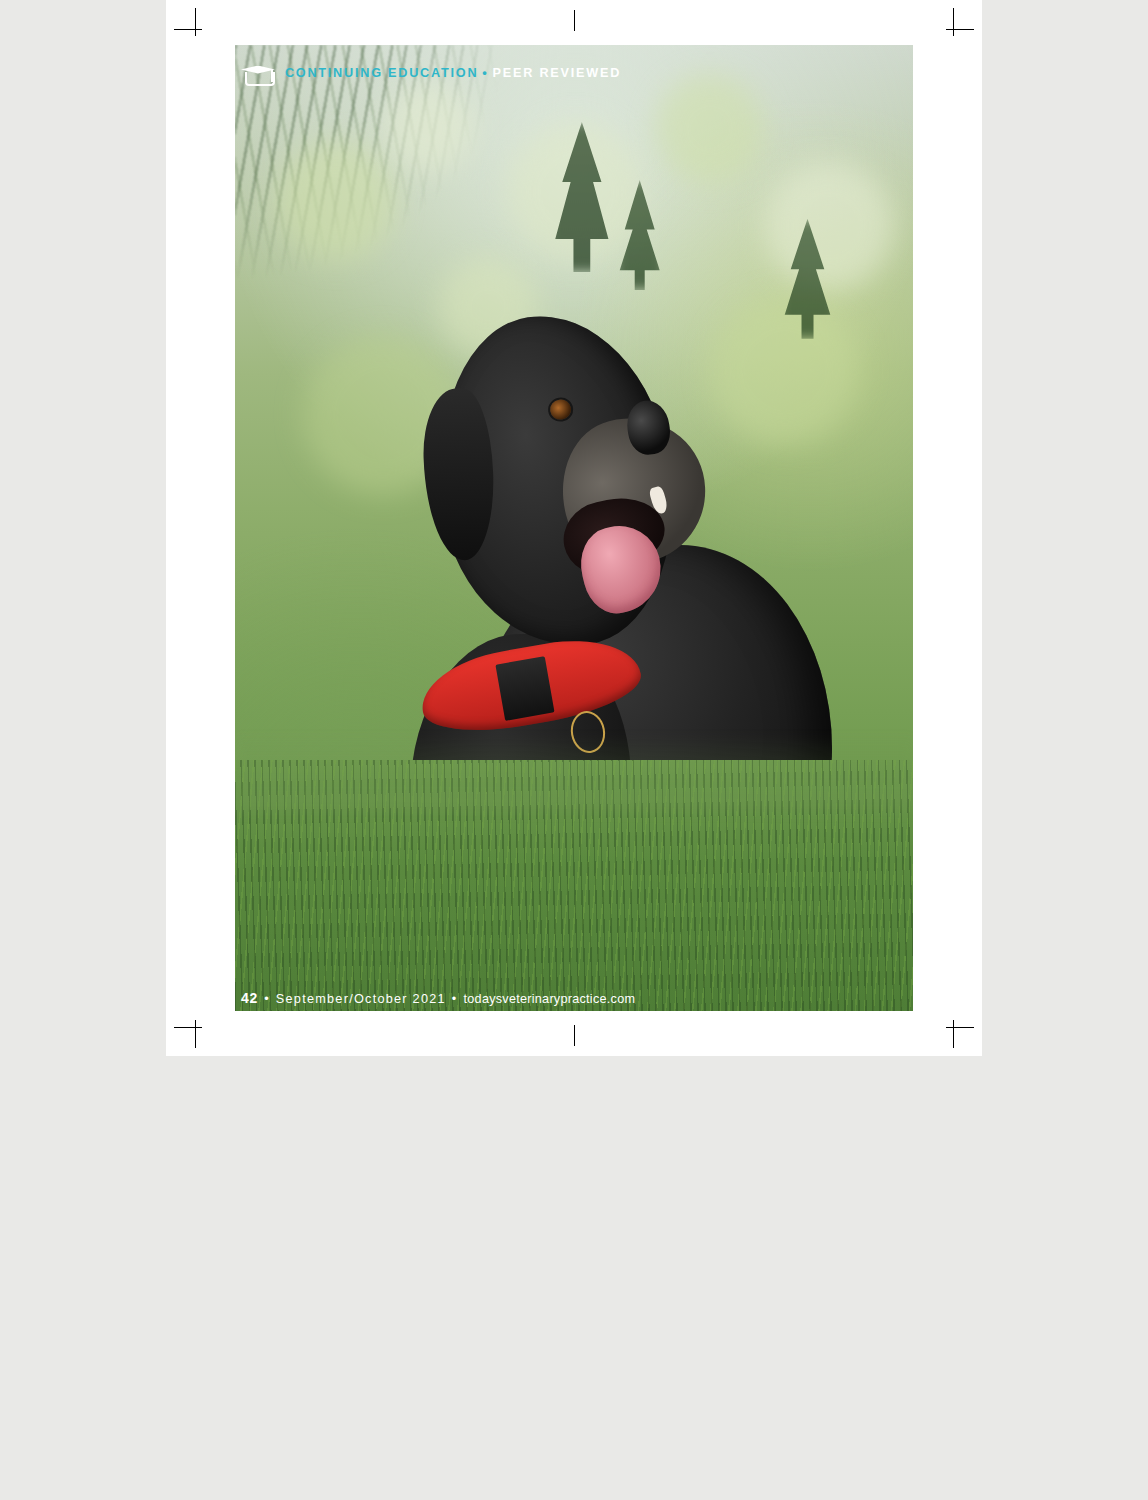Continuing Education•Peer Reviewed
Lichtflut/shutterstock.com
42•September/October 2021•todaysveterinarypractice.com